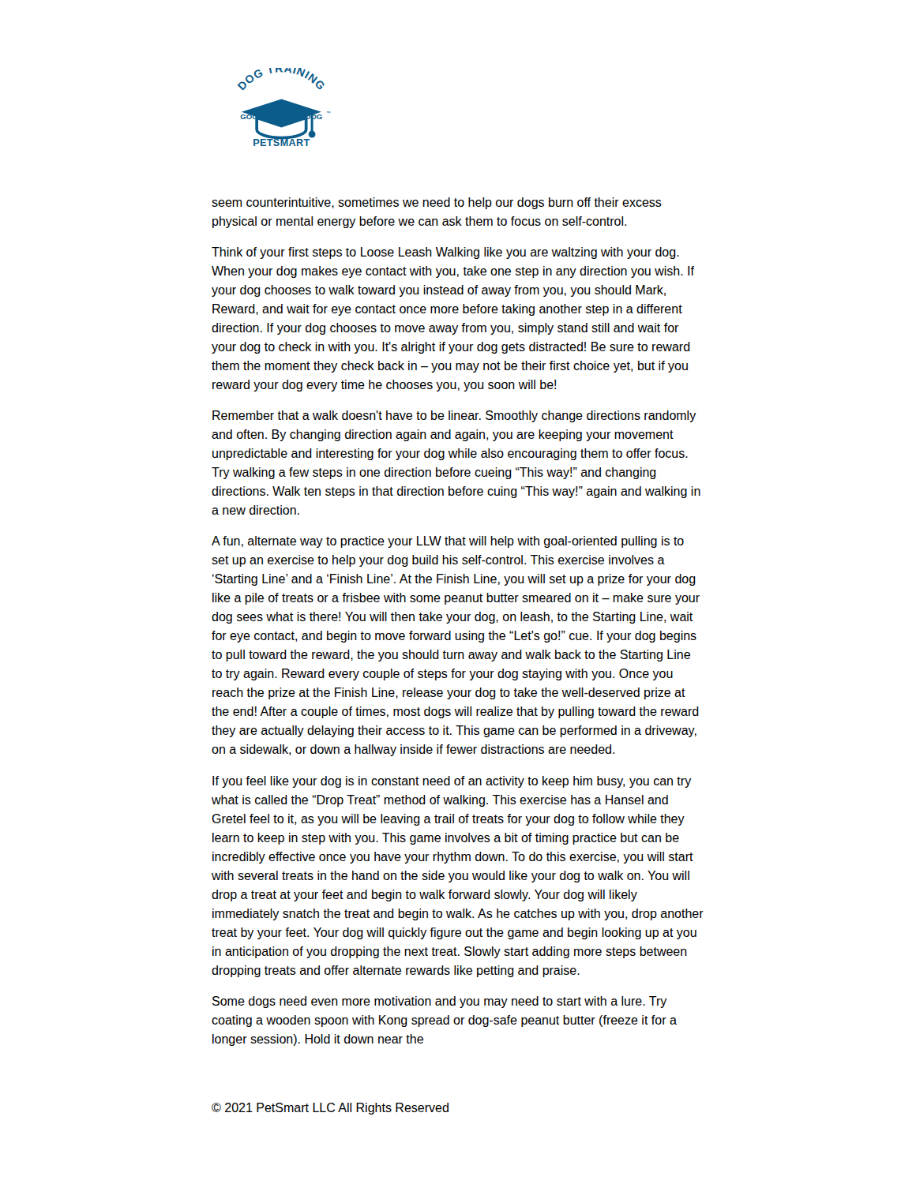DOG TRAINING GOOD DOG ™ PETSMART
seem counterintuitive, sometimes we need to help our dogs burn off their excess physical or mental energy before we can ask them to focus on self-control.
Think of your first steps to Loose Leash Walking like you are waltzing with your dog. When your dog makes eye contact with you, take one step in any direction you wish. If your dog chooses to walk toward you instead of away from you, you should Mark, Reward, and wait for eye contact once more before taking another step in a different direction. If your dog chooses to move away from you, simply stand still and wait for your dog to check in with you. It's alright if your dog gets distracted! Be sure to reward them the moment they check back in – you may not be their first choice yet, but if you reward your dog every time he chooses you, you soon will be!
Remember that a walk doesn't have to be linear. Smoothly change directions randomly and often. By changing direction again and again, you are keeping your movement unpredictable and interesting for your dog while also encouraging them to offer focus. Try walking a few steps in one direction before cueing “This way!” and changing directions. Walk ten steps in that direction before cuing “This way!” again and walking in a new direction.
A fun, alternate way to practice your LLW that will help with goal-oriented pulling is to set up an exercise to help your dog build his self-control. This exercise involves a ‘Starting Line’ and a ‘Finish Line’. At the Finish Line, you will set up a prize for your dog like a pile of treats or a frisbee with some peanut butter smeared on it – make sure your dog sees what is there! You will then take your dog, on leash, to the Starting Line, wait for eye contact, and begin to move forward using the “Let's go!” cue. If your dog begins to pull toward the reward, the you should turn away and walk back to the Starting Line to try again. Reward every couple of steps for your dog staying with you. Once you reach the prize at the Finish Line, release your dog to take the well-deserved prize at the end! After a couple of times, most dogs will realize that by pulling toward the reward they are actually delaying their access to it. This game can be performed in a driveway, on a sidewalk, or down a hallway inside if fewer distractions are needed.
If you feel like your dog is in constant need of an activity to keep him busy, you can try what is called the “Drop Treat” method of walking. This exercise has a Hansel and Gretel feel to it, as you will be leaving a trail of treats for your dog to follow while they learn to keep in step with you. This game involves a bit of timing practice but can be incredibly effective once you have your rhythm down. To do this exercise, you will start with several treats in the hand on the side you would like your dog to walk on. You will drop a treat at your feet and begin to walk forward slowly. Your dog will likely immediately snatch the treat and begin to walk. As he catches up with you, drop another treat by your feet. Your dog will quickly figure out the game and begin looking up at you in anticipation of you dropping the next treat. Slowly start adding more steps between dropping treats and offer alternate rewards like petting and praise.
Some dogs need even more motivation and you may need to start with a lure. Try coating a wooden spoon with Kong spread or dog-safe peanut butter (freeze it for a longer session). Hold it down near the
© 2021 PetSmart LLC All Rights Reserved